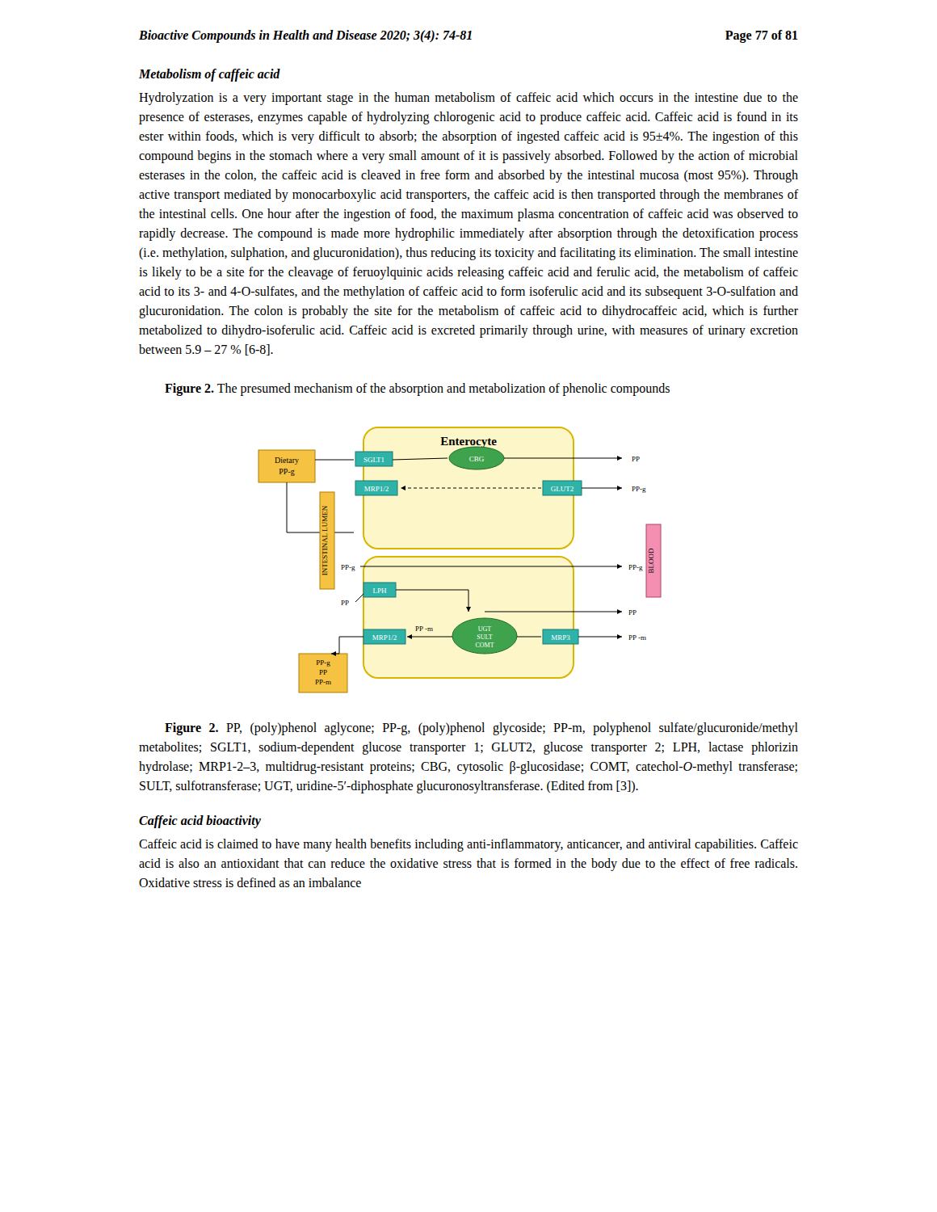Bioactive Compounds in Health and Disease 2020; 3(4): 74-81 Page 77 of 81
Metabolism of caffeic acid
Hydrolyzation is a very important stage in the human metabolism of caffeic acid which occurs in the intestine due to the presence of esterases, enzymes capable of hydrolyzing chlorogenic acid to produce caffeic acid. Caffeic acid is found in its ester within foods, which is very difficult to absorb; the absorption of ingested caffeic acid is 95±4%. The ingestion of this compound begins in the stomach where a very small amount of it is passively absorbed. Followed by the action of microbial esterases in the colon, the caffeic acid is cleaved in free form and absorbed by the intestinal mucosa (most 95%). Through active transport mediated by monocarboxylic acid transporters, the caffeic acid is then transported through the membranes of the intestinal cells. One hour after the ingestion of food, the maximum plasma concentration of caffeic acid was observed to rapidly decrease. The compound is made more hydrophilic immediately after absorption through the detoxification process (i.e. methylation, sulphation, and glucuronidation), thus reducing its toxicity and facilitating its elimination. The small intestine is likely to be a site for the cleavage of feruoylquinic acids releasing caffeic acid and ferulic acid, the metabolism of caffeic acid to its 3- and 4-O-sulfates, and the methylation of caffeic acid to form isoferulic acid and its subsequent 3-O-sulfation and glucuronidation. The colon is probably the site for the metabolism of caffeic acid to dihydrocaffeic acid, which is further metabolized to dihydro-isoferulic acid. Caffeic acid is excreted primarily through urine, with measures of urinary excretion between 5.9 – 27 % [6-8].
Figure 2. The presumed mechanism of the absorption and metabolization of phenolic compounds
Figure 2 diagram: absorption and metabolization of phenolic compounds in the enterocyte Schematic of two enterocytes showing dietary polyphenol glycoside entering via SGLT1 and being hydrolysed by cytosolic beta-glucosidase to polyphenol aglycone, efflux by MRP1/2 and GLUT2, extracellular hydrolysis by lactase phlorizin hydrolase, and conjugation by UGT, SULT and COMT with efflux by MRP3 to blood. Enterocyte Dietary PP-g SGLT1 MRP1/2 CBG GLUT2 PP PP-g INTESTINAL LUMEN BLOOD PP-g PP-g LPH PP PP UGT SULT COMT MRP1/2 MRP3 PP -m PP -m PP-g PP PP-m
Figure 2. PP, (poly)phenol aglycone; PP-g, (poly)phenol glycoside; PP-m, polyphenol sulfate/glucuronide/methyl metabolites; SGLT1, sodium-dependent glucose transporter 1; GLUT2, glucose transporter 2; LPH, lactase phlorizin hydrolase; MRP1-2–3, multidrug-resistant proteins; CBG, cytosolic β-glucosidase; COMT, catechol-O-methyl transferase; SULT, sulfotransferase; UGT, uridine-5′-diphosphate glucuronosyltransferase. (Edited from [3]).
Caffeic acid bioactivity
Caffeic acid is claimed to have many health benefits including anti-inflammatory, anticancer, and antiviral capabilities. Caffeic acid is also an antioxidant that can reduce the oxidative stress that is formed in the body due to the effect of free radicals. Oxidative stress is defined as an imbalance